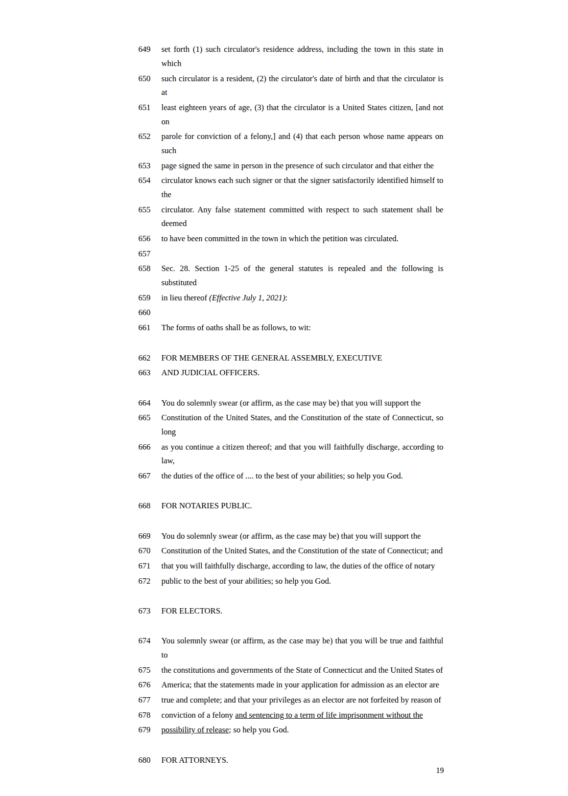| 649 | set forth (1) such circulator's residence address, including the town in this state in which |
| 650 | such circulator is a resident, (2) the circulator's date of birth and that the circulator is at |
| 651 | least eighteen years of age, (3) that the circulator is a United States citizen , [and not on |
| 652 | parole for conviction of a felony,] and (4) that each person whose name appears on such |
| 653 | page signed the same in person in the presence of such circulator and that either the |
| 654 | circulator knows each such signer or that the signer satisfactorily identified himself to the |
| 655 | circulator. Any false statement committed with respect to such statement shall be deemed |
| 656 | to have been committed in the town in which the petition was circulated. |
| 657 | |
| 658 | Sec. 28. Section 1-25 of the general statutes is repealed and the following is substituted |
| 659 | in lieu thereof (Effective July 1, 2021) : |
| 660 | |
| 661 | The forms of oaths shall be as follows, to wit: |
| 662 | FOR MEMBERS OF THE GENERAL ASSEMBLY, EXECUTIVE |
| 663 | AND JUDICIAL OFFICERS. |
| 664 | You do solemnly swear (or affirm, as the case may be) that you will support the |
| 665 | Constitution of the United States, and the Constitution of the state of Connecticut, so long |
| 666 | as you continue a citizen thereof; and that you will faithfully discharge, according to law, |
| 667 | the duties of the office of .... to the best of your abilities; so help you God. |
| 668 | FOR NOTARIES PUBLIC. |
| 669 | You do solemnly swear (or affirm, as the case may be) that you will support the |
| 670 | Constitution of the United States, and the Constitution of the state of Connecticut; and |
| 671 | that you will faithfully discharge, according to law, the duties of the office of notary |
| 672 | public to the best of your abilities; so help you God. |
| 673 | FOR ELECTORS. |
| 674 | You solemnly swear (or affirm, as the case may be) that you will be true and faithful to |
| 675 | the constitutions and governments of the State of Connecticut and the United States of |
| 676 | America; that the statements made in your application for admission as an elector are |
| 677 | true and complete; and that your privileges as an elector are not forfeited by reason of |
| 678 | conviction of a felony and sentencing to a term of life imprisonment without the |
| 679 | possibility of release ; so help you God. |
| 680 | FOR ATTORNEYS. |
19